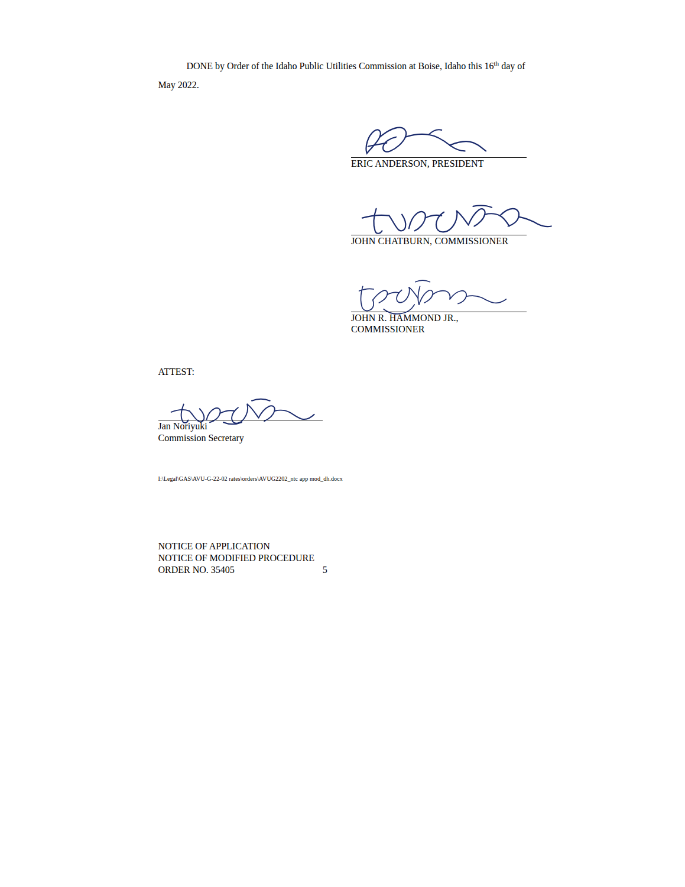DONE by Order of the Idaho Public Utilities Commission at Boise, Idaho this 16th day of May 2022.
ERIC ANDERSON, PRESIDENT
JOHN CHATBURN, COMMISSIONER
JOHN R. HAMMOND JR., COMMISSIONER
ATTEST:
Jan Noriyuki
Commission Secretary
I:\Legal\GAS\AVU-G-22-02 rates\orders\AVUG2202_ntc app mod_dh.docx
NOTICE OF APPLICATION
NOTICE OF MODIFIED PROCEDURE
ORDER NO. 354055